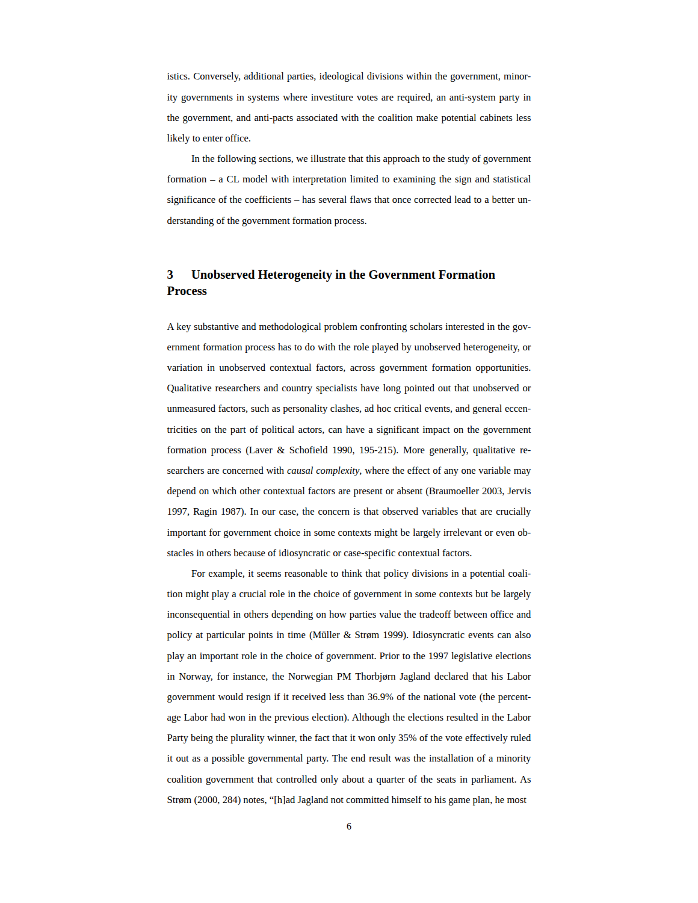istics. Conversely, additional parties, ideological divisions within the government, minority governments in systems where investiture votes are required, an anti-system party in the government, and anti-pacts associated with the coalition make potential cabinets less likely to enter office.
In the following sections, we illustrate that this approach to the study of government formation – a CL model with interpretation limited to examining the sign and statistical significance of the coefficients – has several flaws that once corrected lead to a better understanding of the government formation process.
3 Unobserved Heterogeneity in the Government Formation Process
A key substantive and methodological problem confronting scholars interested in the government formation process has to do with the role played by unobserved heterogeneity, or variation in unobserved contextual factors, across government formation opportunities. Qualitative researchers and country specialists have long pointed out that unobserved or unmeasured factors, such as personality clashes, ad hoc critical events, and general eccentricities on the part of political actors, can have a significant impact on the government formation process (Laver & Schofield 1990, 195-215). More generally, qualitative researchers are concerned with causal complexity, where the effect of any one variable may depend on which other contextual factors are present or absent (Braumoeller 2003, Jervis 1997, Ragin 1987). In our case, the concern is that observed variables that are crucially important for government choice in some contexts might be largely irrelevant or even obstacles in others because of idiosyncratic or case-specific contextual factors.
For example, it seems reasonable to think that policy divisions in a potential coalition might play a crucial role in the choice of government in some contexts but be largely inconsequential in others depending on how parties value the tradeoff between office and policy at particular points in time (Müller & Strøm 1999). Idiosyncratic events can also play an important role in the choice of government. Prior to the 1997 legislative elections in Norway, for instance, the Norwegian PM Thorbjørn Jagland declared that his Labor government would resign if it received less than 36.9% of the national vote (the percentage Labor had won in the previous election). Although the elections resulted in the Labor Party being the plurality winner, the fact that it won only 35% of the vote effectively ruled it out as a possible governmental party. The end result was the installation of a minority coalition government that controlled only about a quarter of the seats in parliament. As Strøm (2000, 284) notes, “[h]ad Jagland not committed himself to his game plan, he most
6